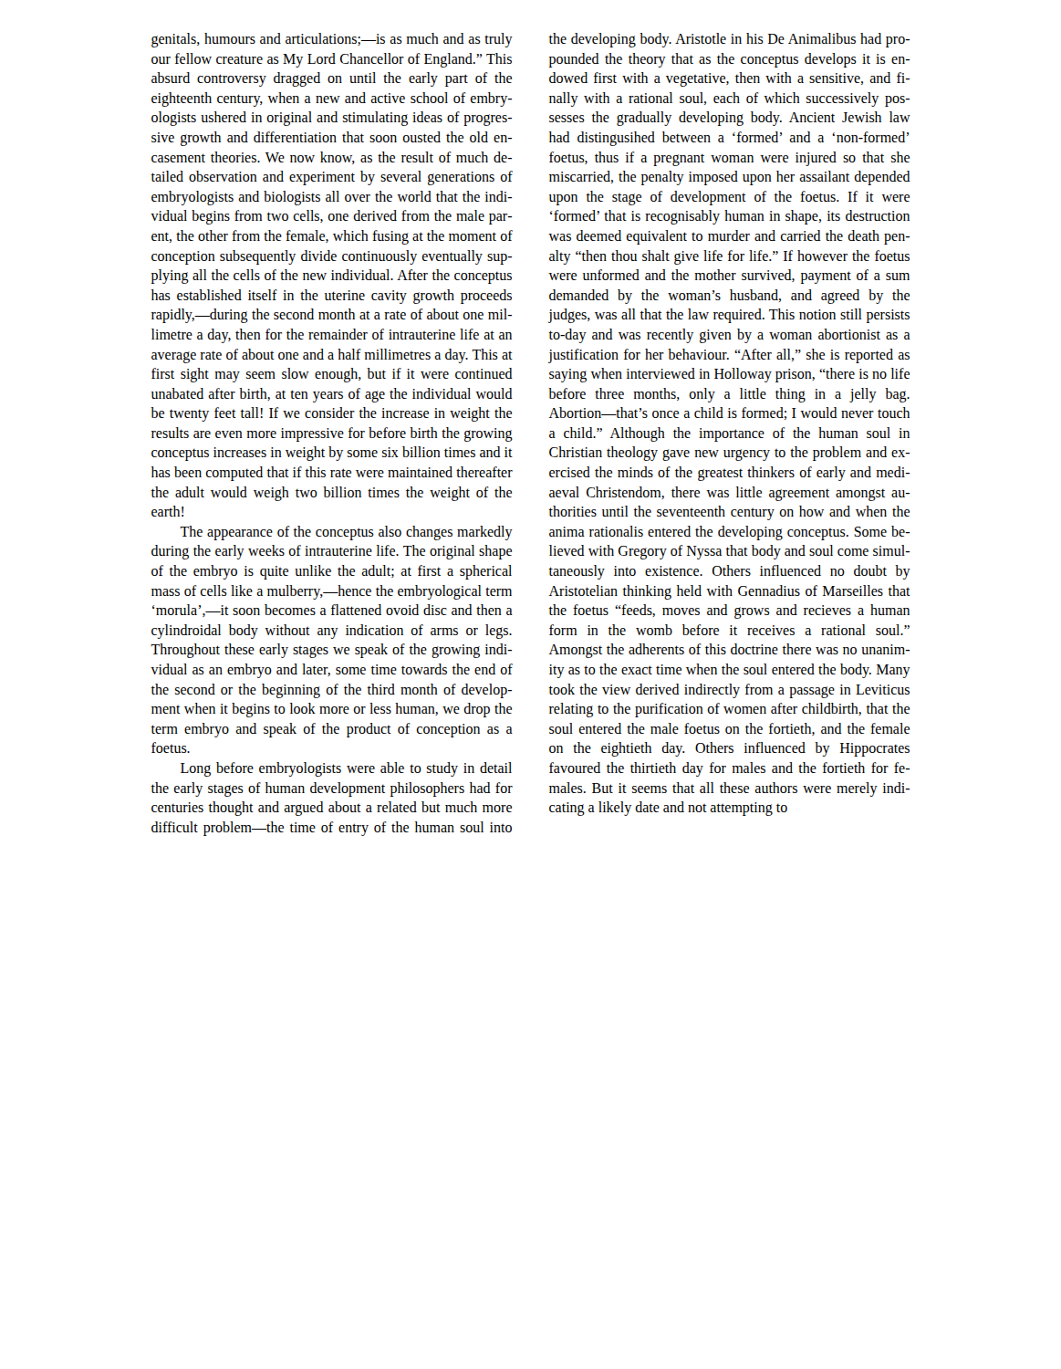genitals, humours and articulations;—is as much and as truly our fellow creature as My Lord Chancellor of England.” This absurd controversy dragged on until the early part of the eighteenth century, when a new and active school of embryologists ushered in original and stimulating ideas of progressive growth and differentiation that soon ousted the old encasement theories. We now know, as the result of much detailed observation and experiment by several generations of embryologists and biologists all over the world that the individual begins from two cells, one derived from the male parent, the other from the female, which fusing at the moment of conception subsequently divide continuously eventually supplying all the cells of the new individual. After the conceptus has established itself in the uterine cavity growth proceeds rapidly,—during the second month at a rate of about one millimetre a day, then for the remainder of intrauterine life at an average rate of about one and a half millimetres a day. This at first sight may seem slow enough, but if it were continued unabated after birth, at ten years of age the individual would be twenty feet tall! If we consider the increase in weight the results are even more impressive for before birth the growing conceptus increases in weight by some six billion times and it has been computed that if this rate were maintained thereafter the adult would weigh two billion times the weight of the earth!
The appearance of the conceptus also changes markedly during the early weeks of intrauterine life. The original shape of the embryo is quite unlike the adult; at first a spherical mass of cells like a mulberry,—hence the embryological term ‘morula’,—it soon becomes a flattened ovoid disc and then a cylindroidal body without any indication of arms or legs. Throughout these early stages we speak of the growing individual as an embryo and later, some time towards the end of the second or the beginning of the third month of development when it begins to look more or less human, we drop the term embryo and speak of the product of conception as a foetus.
Long before embryologists were able to study in detail the early stages of human development philosophers had for centuries thought and argued about a related but much more difficult problem—the time of entry of the human soul into the developing body. Aristotle in his De Animalibus had propounded the theory that as the conceptus develops it is endowed first with a vegetative, then with a sensitive, and finally with a rational soul, each of which successively possesses the gradually developing body. Ancient Jewish law had distingusihed between a ‘formed’ and a ‘non-formed’ foetus, thus if a pregnant woman were injured so that she miscarried, the penalty imposed upon her assailant depended upon the stage of development of the foetus. If it were ‘formed’ that is recognisably human in shape, its destruction was deemed equivalent to murder and carried the death penalty “then thou shalt give life for life.” If however the foetus were unformed and the mother survived, payment of a sum demanded by the woman’s husband, and agreed by the judges, was all that the law required. This notion still persists to-day and was recently given by a woman abortionist as a justification for her behaviour. “After all,” she is reported as saying when interviewed in Holloway prison, “there is no life before three months, only a little thing in a jelly bag. Abortion—that’s once a child is formed; I would never touch a child.” Although the importance of the human soul in Christian theology gave new urgency to the problem and exercised the minds of the greatest thinkers of early and mediaeval Christendom, there was little agreement amongst authorities until the seventeenth century on how and when the anima rationalis entered the developing conceptus. Some believed with Gregory of Nyssa that body and soul come simultaneously into existence. Others influenced no doubt by Aristotelian thinking held with Gennadius of Marseilles that the foetus “feeds, moves and grows and recieves a human form in the womb before it receives a rational soul.” Amongst the adherents of this doctrine there was no unanimity as to the exact time when the soul entered the body. Many took the view derived indirectly from a passage in Leviticus relating to the purification of women after childbirth, that the soul entered the male foetus on the fortieth, and the female on the eightieth day. Others influenced by Hippocrates favoured the thirtieth day for males and the fortieth for females. But it seems that all these authors were merely indicating a likely date and not attempting to